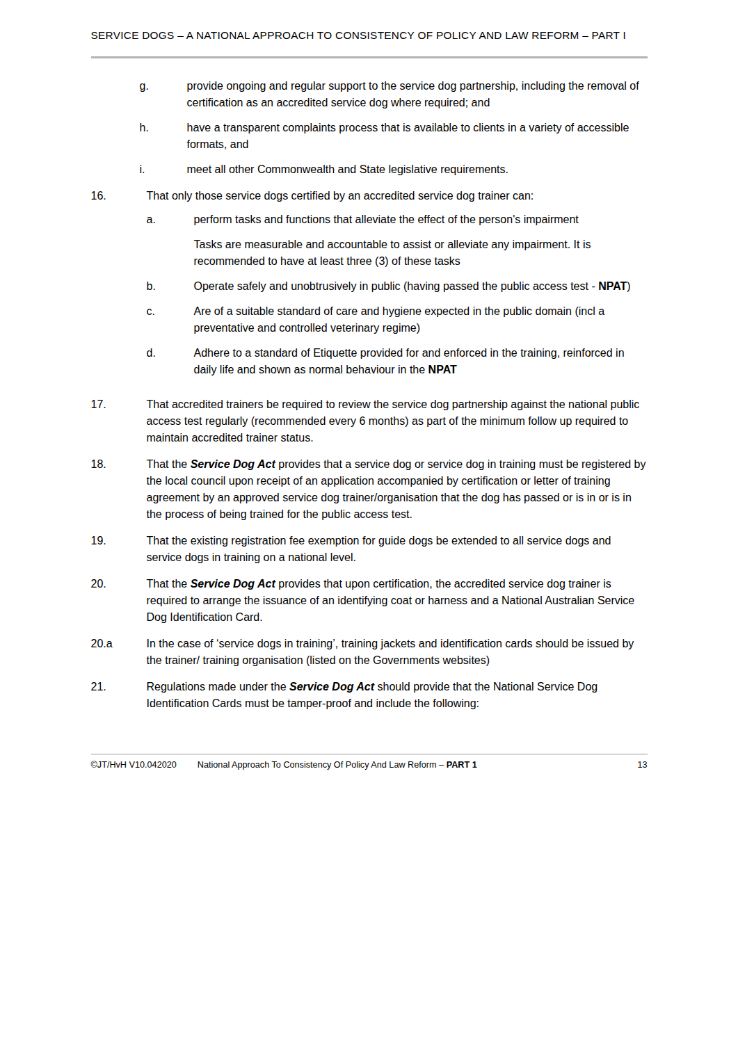SERVICE DOGS – A NATIONAL APPROACH TO CONSISTENCY OF POLICY AND LAW REFORM – PART I
g. provide ongoing and regular support to the service dog partnership, including the removal of certification as an accredited service dog where required; and
h. have a transparent complaints process that is available to clients in a variety of accessible formats, and
i. meet all other Commonwealth and State legislative requirements.
16.
That only those service dogs certified by an accredited service dog trainer can:
a. perform tasks and functions that alleviate the effect of the person's impairment
Tasks are measurable and accountable to assist or alleviate any impairment. It is recommended to have at least three (3) of these tasks
b. Operate safely and unobtrusively in public (having passed the public access test - NPAT)
c. Are of a suitable standard of care and hygiene expected in the public domain (incl a preventative and controlled veterinary regime)
d. Adhere to a standard of Etiquette provided for and enforced in the training, reinforced in daily life and shown as normal behaviour in the NPAT
17.
That accredited trainers be required to review the service dog partnership against the national public access test regularly (recommended every 6 months) as part of the minimum follow up required to maintain accredited trainer status.
18.
That the Service Dog Act provides that a service dog or service dog in training must be registered by the local council upon receipt of an application accompanied by certification or letter of training agreement by an approved service dog trainer/organisation that the dog has passed or is in or is in the process of being trained for the public access test.
19.
That the existing registration fee exemption for guide dogs be extended to all service dogs and service dogs in training on a national level.
20.
That the Service Dog Act provides that upon certification, the accredited service dog trainer is required to arrange the issuance of an identifying coat or harness and a National Australian Service Dog Identification Card.
20.a
In the case of ‘service dogs in training’, training jackets and identification cards should be issued by the trainer/ training organisation (listed on the Governments websites)
21.
Regulations made under the Service Dog Act should provide that the National Service Dog Identification Cards must be tamper-proof and include the following:
©JT/HvH V10.042020 National Approach To Consistency Of Policy And Law Reform – PART 1
13